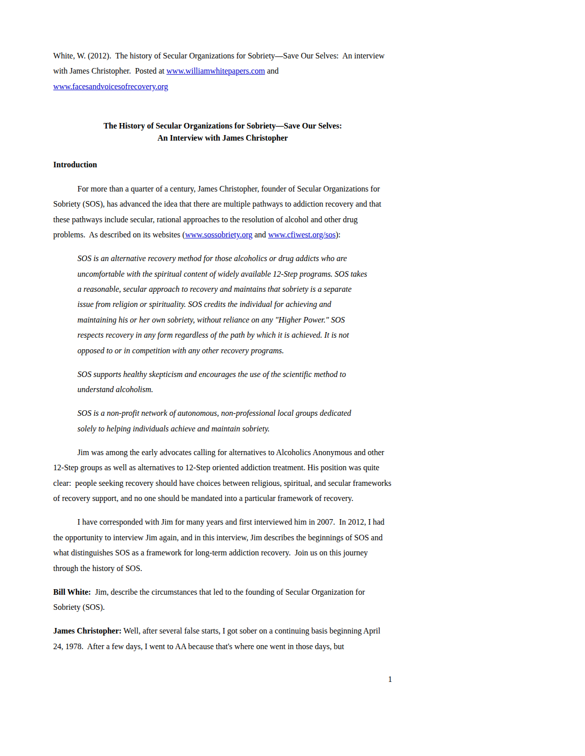White, W. (2012). The history of Secular Organizations for Sobriety—Save Our Selves: An interview with James Christopher. Posted at www.williamwhitepapers.com and www.facesandvoicesofrecovery.org
The History of Secular Organizations for Sobriety—Save Our Selves:
An Interview with James Christopher
Introduction
For more than a quarter of a century, James Christopher, founder of Secular Organizations for Sobriety (SOS), has advanced the idea that there are multiple pathways to addiction recovery and that these pathways include secular, rational approaches to the resolution of alcohol and other drug problems. As described on its websites (www.sossobriety.org and www.cfiwest.org/sos):
SOS is an alternative recovery method for those alcoholics or drug addicts who are uncomfortable with the spiritual content of widely available 12-Step programs. SOS takes a reasonable, secular approach to recovery and maintains that sobriety is a separate issue from religion or spirituality. SOS credits the individual for achieving and maintaining his or her own sobriety, without reliance on any "Higher Power." SOS respects recovery in any form regardless of the path by which it is achieved. It is not opposed to or in competition with any other recovery programs.
SOS supports healthy skepticism and encourages the use of the scientific method to understand alcoholism.
SOS is a non-profit network of autonomous, non-professional local groups dedicated solely to helping individuals achieve and maintain sobriety.
Jim was among the early advocates calling for alternatives to Alcoholics Anonymous and other 12-Step groups as well as alternatives to 12-Step oriented addiction treatment. His position was quite clear: people seeking recovery should have choices between religious, spiritual, and secular frameworks of recovery support, and no one should be mandated into a particular framework of recovery.
I have corresponded with Jim for many years and first interviewed him in 2007. In 2012, I had the opportunity to interview Jim again, and in this interview, Jim describes the beginnings of SOS and what distinguishes SOS as a framework for long-term addiction recovery. Join us on this journey through the history of SOS.
Bill White: Jim, describe the circumstances that led to the founding of Secular Organization for Sobriety (SOS).
James Christopher: Well, after several false starts, I got sober on a continuing basis beginning April 24, 1978. After a few days, I went to AA because that's where one went in those days, but
1